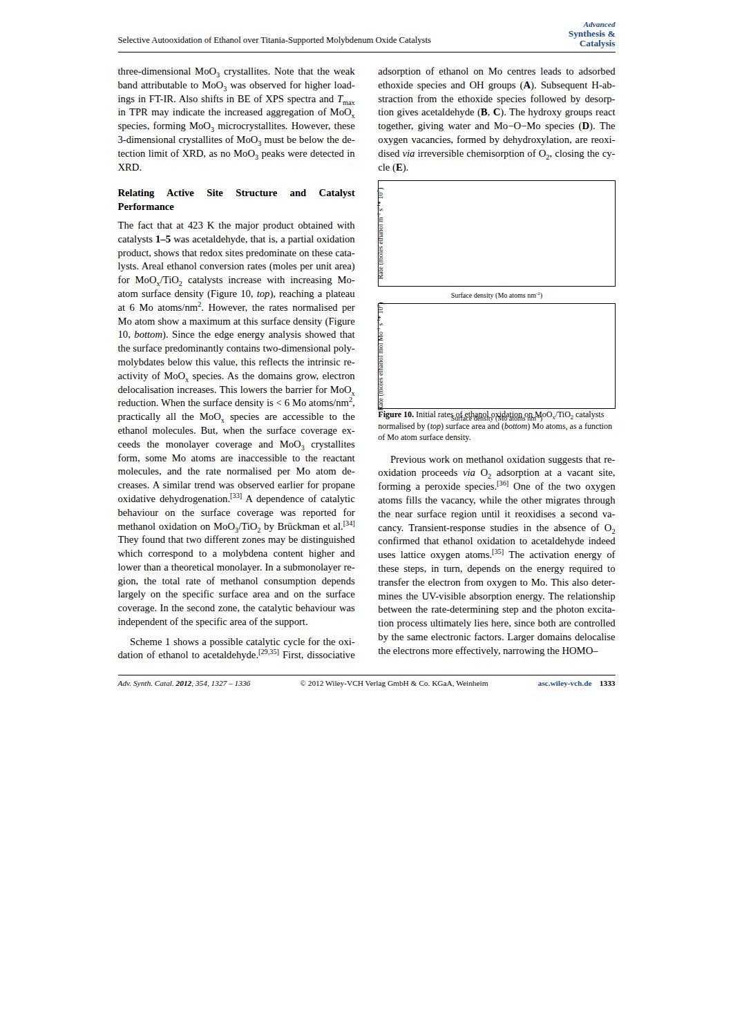Selective Autooxidation of Ethanol over Titania-Supported Molybdenum Oxide Catalysts
Advanced
Synthesis &
Catalysis
three-dimensional MoO3 crystallites. Note that the weak band attributable to MoO3 was observed for higher loadings in FT-IR. Also shifts in BE of XPS spectra and Tmax in TPR may indicate the increased aggregation of MoOx species, forming MoO3 microcrystallites. However, these 3-dimensional crystallites of MoO3 must be below the detection limit of XRD, as no MoO3 peaks were detected in XRD.
Relating Active Site Structure and Catalyst Performance
The fact that at 423 K the major product obtained with catalysts 1–5 was acetaldehyde, that is, a partial oxidation product, shows that redox sites predominate on these catalysts. Areal ethanol conversion rates (moles per unit area) for MoOx/TiO2 catalysts increase with increasing Mo-atom surface density (Figure 10, top), reaching a plateau at 6 Mo atoms/nm2. However, the rates normalised per Mo atom show a maximum at this surface density (Figure 10, bottom). Since the edge energy analysis showed that the surface predominantly contains two-dimensional polymolybdates below this value, this reflects the intrinsic reactivity of MoOx species. As the domains grow, electron delocalisation increases. This lowers the barrier for MoOx reduction. When the surface density is < 6 Mo atoms/nm2, practically all the MoOx species are accessible to the ethanol molecules. But, when the surface coverage exceeds the monolayer coverage and MoO3 crystallites form, some Mo atoms are inaccessible to the reactant molecules, and the rate normalised per Mo atom decreases. A similar trend was observed earlier for propane oxidative dehydrogenation.[33] A dependence of catalytic behaviour on the surface coverage was reported for methanol oxidation on MoO3/TiO2 by Brückman et al.[34] They found that two different zones may be distinguished which correspond to a molybdena content higher and lower than a theoretical monolayer. In a submonolayer region, the total rate of methanol consumption depends largely on the specific surface area and on the surface coverage. In the second zone, the catalytic behaviour was independent of the specific area of the support.
Scheme 1 shows a possible catalytic cycle for the oxidation of ethanol to acetaldehyde.[29,35] First, dissociative adsorption of ethanol on Mo centres leads to adsorbed ethoxide species and OH groups (A). Subsequent H-abstraction from the ethoxide species followed by desorption gives acetaldehyde (B, C). The hydroxy groups react together, giving water and Mo−O−Mo species (D). The oxygen vacancies, formed by dehydroxylation, are reoxidised via irreversible chemisorption of O2, closing the cycle (E).
Rate (moles ethanol m-2 s-1* 107)
Surface density (Mo atoms nm-2)
Rate (moles ethanol mol Mo-1 s-1* 102)
Surface density (Mo atoms nm-2)
Figure 10. Initial rates of ethanol oxidation on MoOx/TiO2 catalysts normalised by (top) surface area and (bottom) Mo atoms, as a function of Mo atom surface density.
Previous work on methanol oxidation suggests that reoxidation proceeds via O2 adsorption at a vacant site, forming a peroxide species.[36] One of the two oxygen atoms fills the vacancy, while the other migrates through the near surface region until it reoxidises a second vacancy. Transient-response studies in the absence of O2 confirmed that ethanol oxidation to acetaldehyde indeed uses lattice oxygen atoms.[35] The activation energy of these steps, in turn, depends on the energy required to transfer the electron from oxygen to Mo. This also determines the UV-visible absorption energy. The relationship between the rate-determining step and the photon excitation process ultimately lies here, since both are controlled by the same electronic factors. Larger domains delocalise the electrons more effectively, narrowing the HOMO–
Adv. Synth. Catal. 2012, 354, 1327 – 1336
© 2012 Wiley-VCH Verlag GmbH & Co. KGaA, Weinheim
asc.wiley-vch.de 1333